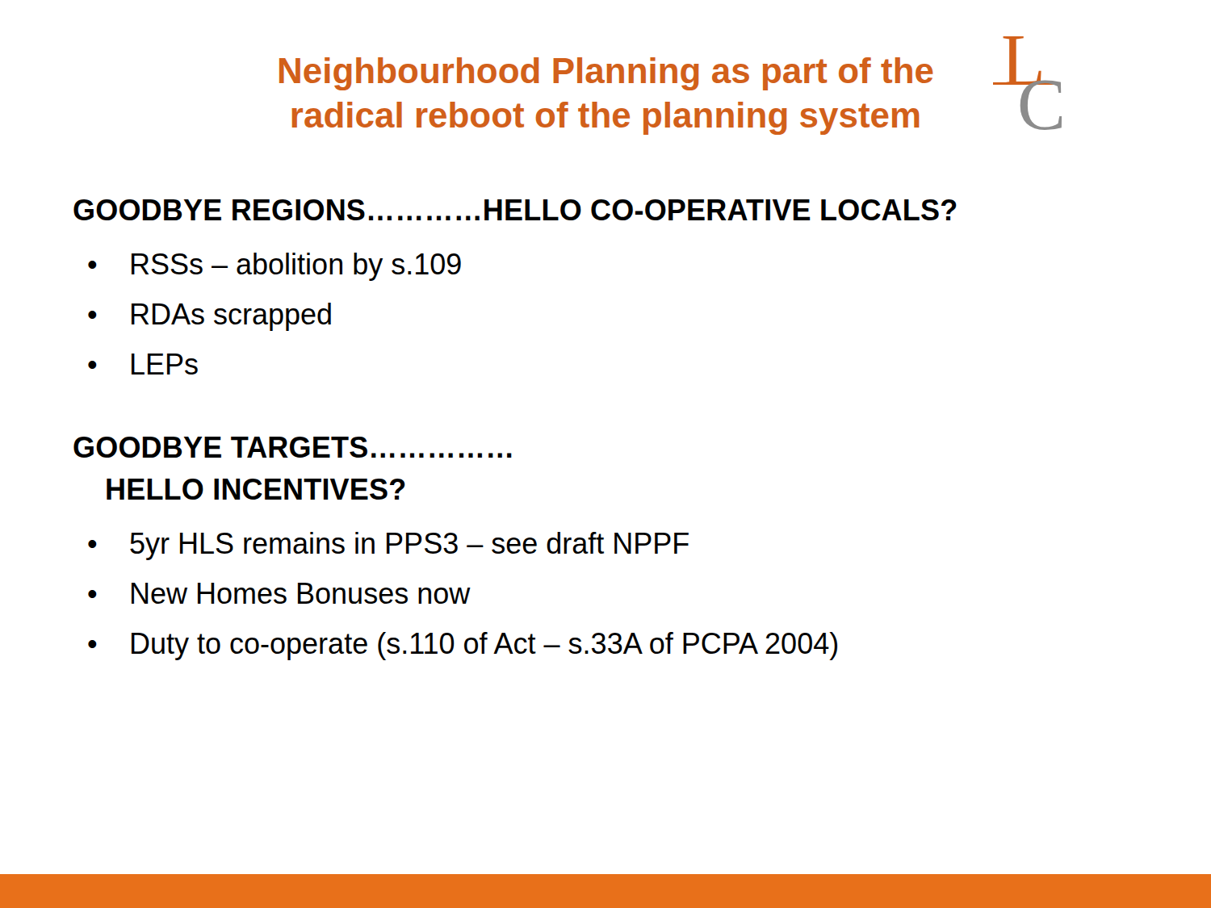L C
Neighbourhood Planning as part of the
radical reboot of the planning system
GOODBYE REGIONS…………HELLO CO-OPERATIVE LOCALS?
RSSs – abolition by s.109
RDAs scrapped
LEPs
GOODBYE TARGETS……………
HELLO INCENTIVES?
5yr HLS remains in PPS3 – see draft NPPF
New Homes Bonuses now
Duty to co-operate (s.110 of Act – s.33A of PCPA 2004)